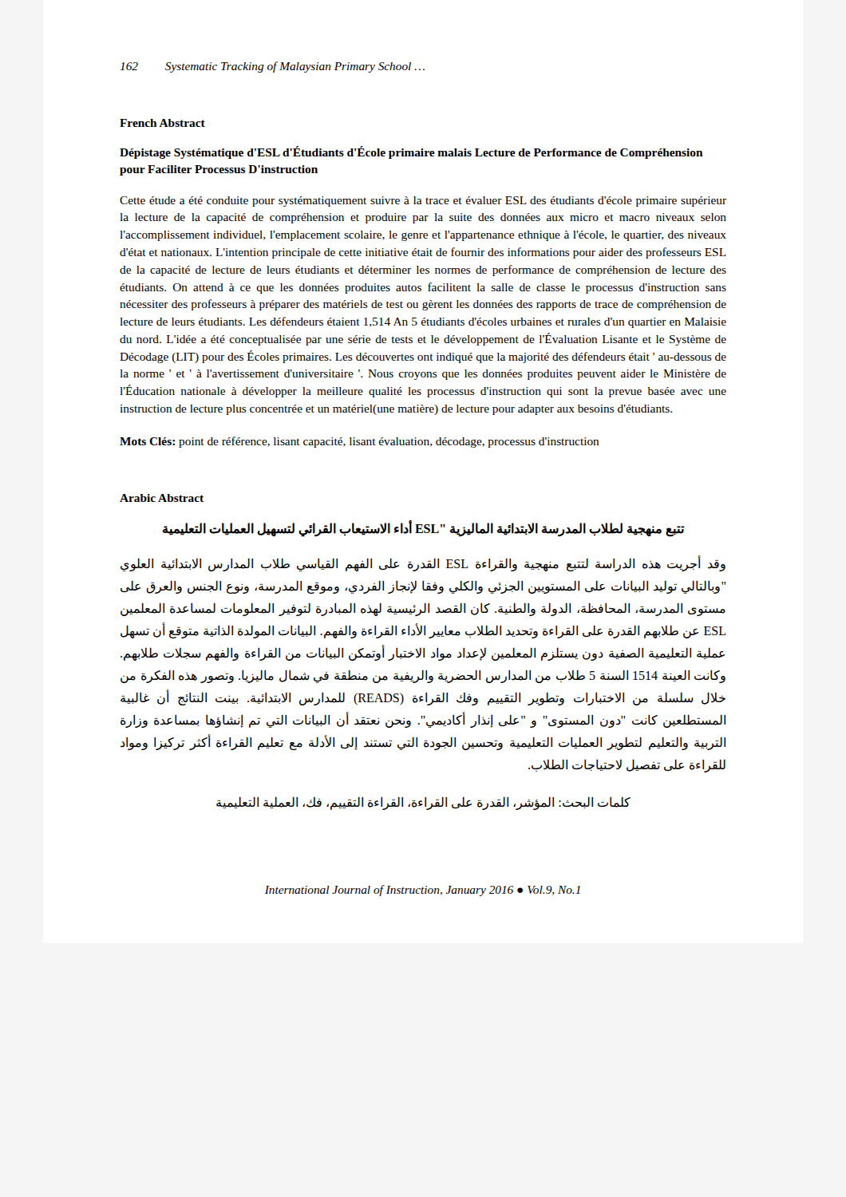162 Systematic Tracking of Malaysian Primary School …
French Abstract
Dépistage Systématique d'ESL d'Étudiants d'École primaire malais Lecture de Performance de Compréhension pour Faciliter Processus D'instruction
Cette étude a été conduite pour systématiquement suivre à la trace et évaluer ESL des étudiants d'école primaire supérieur la lecture de la capacité de compréhension et produire par la suite des données aux micro et macro niveaux selon l'accomplissement individuel, l'emplacement scolaire, le genre et l'appartenance ethnique à l'école, le quartier, des niveaux d'état et nationaux. L'intention principale de cette initiative était de fournir des informations pour aider des professeurs ESL de la capacité de lecture de leurs étudiants et déterminer les normes de performance de compréhension de lecture des étudiants. On attend à ce que les données produites autos facilitent la salle de classe le processus d'instruction sans nécessiter des professeurs à préparer des matériels de test ou gèrent les données des rapports de trace de compréhension de lecture de leurs étudiants. Les défendeurs étaient 1,514 An 5 étudiants d'écoles urbaines et rurales d'un quartier en Malaisie du nord. L'idée a été conceptualisée par une série de tests et le développement de l'Évaluation Lisante et le Système de Décodage (LIT) pour des Écoles primaires. Les découvertes ont indiqué que la majorité des défendeurs était ' au-dessous de la norme ' et ' à l'avertissement d'universitaire '. Nous croyons que les données produites peuvent aider le Ministère de l'Éducation nationale à développer la meilleure qualité les processus d'instruction qui sont la prevue basée avec une instruction de lecture plus concentrée et un matériel(une matière) de lecture pour adapter aux besoins d'étudiants.
Mots Clés: point de référence, lisant capacité, lisant évaluation, décodage, processus d'instruction
Arabic Abstract
تتبع منهجية لطلاب المدرسة الابتدائية الماليزية "ESL أداء الاستيعاب القرائي لتسهيل العمليات التعليمية
وقد أجريت هذه الدراسة لتتبع منهجية والقراءة ESL القدرة على الفهم القياسي طلاب المدارس الابتدائية العلوي "وبالتالي توليد البيانات على المستويين الجزئي والكلي وفقا لإنجاز الفردي، وموقع المدرسة، ونوع الجنس والعرق على مستوى المدرسة، المحافظة، الدولة والطنية. كان القصد الرئيسية لهذه المبادرة لتوفير المعلومات لمساعدة المعلمين ESL عن طلابهم القدرة على القراءة وتحديد الطلاب معايير الأداء القراءة والفهم. البيانات المولدة الذاتية متوقع أن تسهل عملية التعليمية الصفية دون يستلزم المعلمين لإعداد مواد الاختبار أوتمكن البيانات من القراءة والفهم سجلات طلابهم. وكانت العينة 1514 السنة 5 طلاب من المدارس الحضرية والريفية من منطقة في شمال ماليزيا. وتصور هذه الفكرة من خلال سلسلة من الاختبارات وتطوير التقييم وفك القراءة (READS) للمدارس الابتدائية. بينت النتائج أن غالبية المستطلعين كانت "دون المستوى" و "على إنذار أكاديمي". ونحن نعتقد أن البيانات التي تم إنشاؤها بمساعدة وزارة التربية والتعليم لتطوير العمليات التعليمية وتحسين الجودة التي تستند إلى الأدلة مع تعليم القراءة أكثر تركيزا ومواد للقراءة على تفصيل لاحتياجات الطلاب.
كلمات البحث: المؤشر، القدرة على القراءة، القراءة التقييم، فك، العملية التعليمية
International Journal of Instruction, January 2016 ● Vol.9, No.1